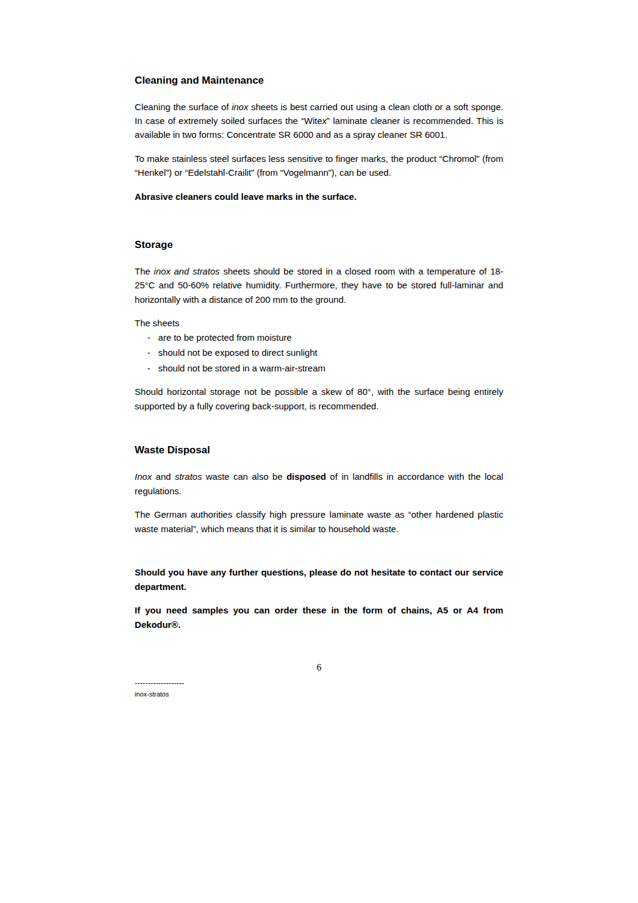Cleaning and Maintenance
Cleaning the surface of inox sheets is best carried out using a clean cloth or a soft sponge. In case of extremely soiled surfaces the “Witex” laminate cleaner is recommended. This is available in two forms: Concentrate SR 6000 and as a spray cleaner SR 6001.
To make stainless steel surfaces less sensitive to finger marks, the product “Chromol” (from “Henkel”) or “Edelstahl-Crailit” (from “Vogelmann”), can be used.
Abrasive cleaners could leave marks in the surface.
Storage
The inox and stratos sheets should be stored in a closed room with a temperature of 18-25°C and 50-60% relative humidity. Furthermore, they have to be stored full-laminar and horizontally with a distance of 200 mm to the ground.
The sheets
are to be protected from moisture
should not be exposed to direct sunlight
should not be stored in a warm-air-stream
Should horizontal storage not be possible a skew of 80°, with the surface being entirely supported by a fully covering back-support, is recommended.
Waste Disposal
Inox and stratos waste can also be disposed of in landfills in accordance with the local regulations.
The German authorities classify high pressure laminate waste as “other hardened plastic waste material”, which means that it is similar to household waste.
Should you have any further questions, please do not hesitate to contact our service department.
If you need samples you can order these in the form of chains, A5 or A4 from Dekodur®.
6
-------------------
inox-stratos